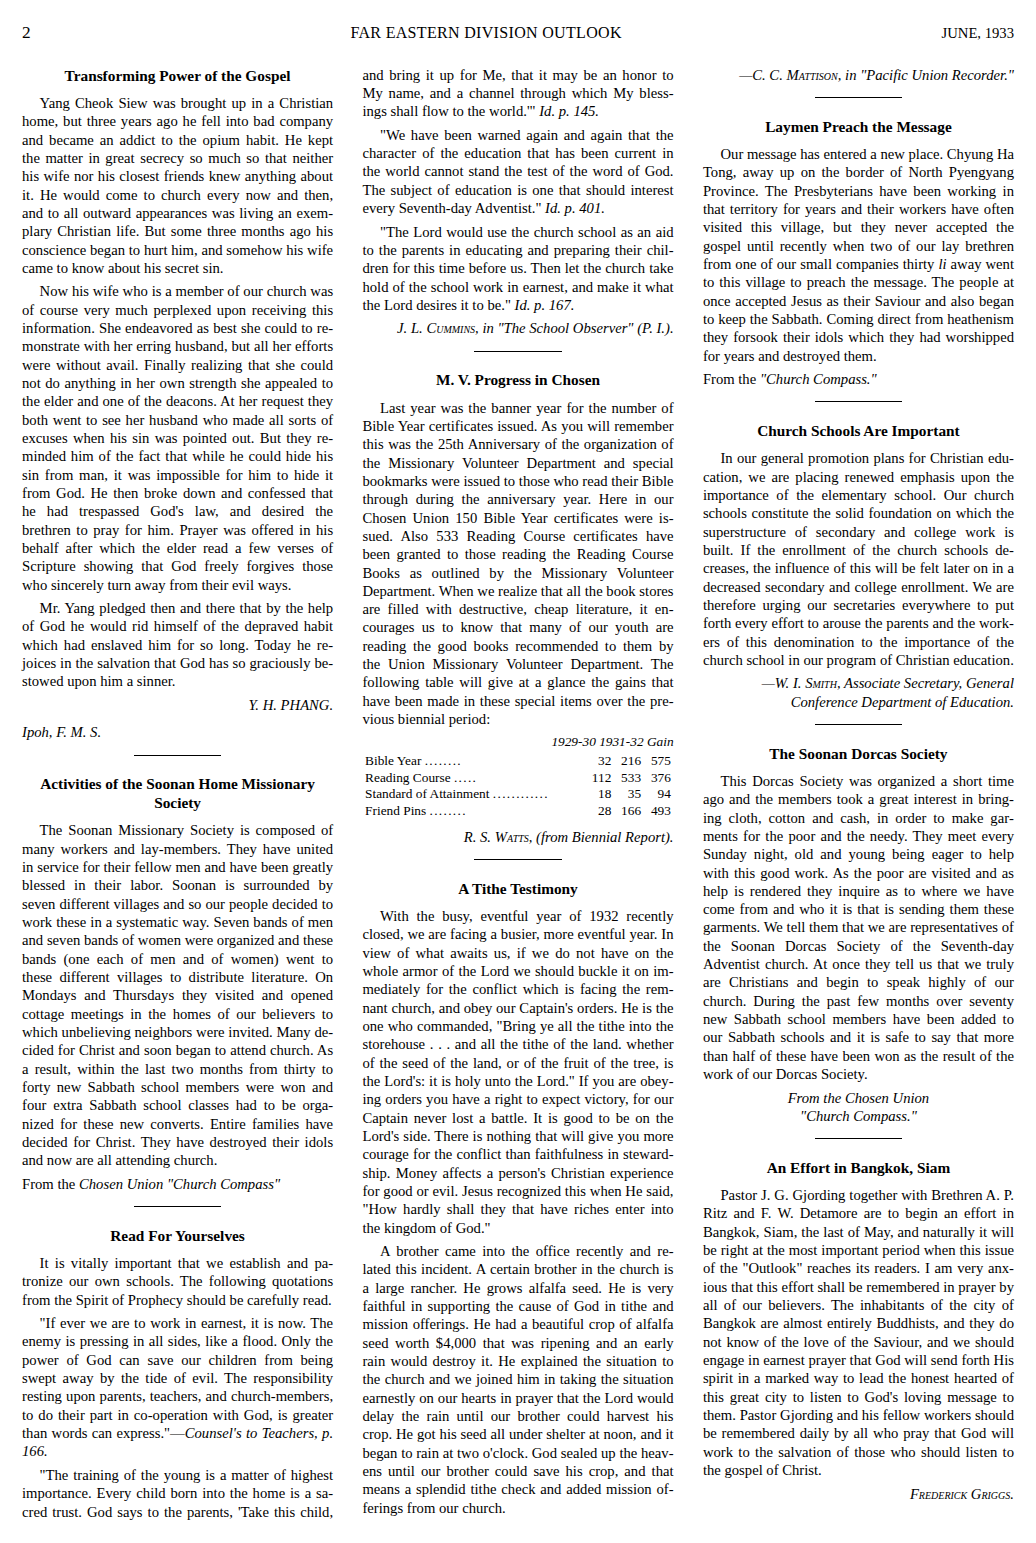2 FAR EASTERN DIVISION OUTLOOK JUNE, 1933
Transforming Power of the Gospel
Yang Cheok Siew was brought up in a Christian home, but three years ago he fell into bad company and became an addict to the opium habit. He kept the matter in great secrecy so much so that neither his wife nor his closest friends knew anything about it. He would come to church every now and then, and to all outward appearances was living an exemplary Christian life. But some three months ago his conscience began to hurt him, and somehow his wife came to know about his secret sin.
Now his wife who is a member of our church was of course very much perplexed upon receiving this information. She endeavored as best she could to remonstrate with her erring husband, but all her efforts were without avail. Finally realizing that she could not do anything in her own strength she appealed to the elder and one of the deacons. At her request they both went to see her husband who made all sorts of excuses when his sin was pointed out. But they reminded him of the fact that while he could hide his sin from man, it was impossible for him to hide it from God. He then broke down and confessed that he had trespassed God's law, and desired the brethren to pray for him. Prayer was offered in his behalf after which the elder read a few verses of Scripture showing that God freely forgives those who sincerely turn away from their evil ways.
Mr. Yang pledged then and there that by the help of God he would rid himself of the depraved habit which had enslaved him for so long. Today he rejoices in the salvation that God has so graciously bestowed upon him a sinner.
Y. H. PHANG.
Ipoh, F. M. S.
Activities of the Soonan Home Missionary Society
The Soonan Missionary Society is composed of many workers and lay-members. They have united in service for their fellow men and have been greatly blessed in their labor. Soonan is surrounded by seven different villages and so our people decided to work these in a systematic way. Seven bands of men and seven bands of women were organized and these bands (one each of men and of women) went to these different villages to distribute literature. On Mondays and Thursdays they visited and opened cottage meetings in the homes of our believers to which unbelieving neighbors were invited. Many decided for Christ and soon began to attend church. As a result, within the last two months from thirty to forty new Sabbath school members were won and four extra Sabbath school classes had to be organized for these new converts. Entire families have decided for Christ. They have destroyed their idols and now are all attending church.
From the Chosen Union "Church Compass"
Read For Yourselves
It is vitally important that we establish and patronize our own schools. The following quotations from the Spirit of Prophecy should be carefully read.
"If ever we are to work in earnest, it is now. The enemy is pressing in all sides, like a flood. Only the power of God can save our children from being swept away by the tide of evil. The responsibility resting upon parents, teachers, and church-members, to do their part in co-operation with God, is greater than words can express."—Counsel's to Teachers, p. 166.
"The training of the young is a matter of highest importance. Every child born into the home is a sacred trust. God says to the parents, 'Take this child, and bring it up for Me, that it may be an honor to My name, and a channel through which My blessings shall flow to the world.'" Id. p. 145.
"We have been warned again and again that the character of the education that has been current in the world cannot stand the test of the word of God. The subject of education is one that should interest every Seventh-day Adventist." Id. p. 401.
"The Lord would use the church school as an aid to the parents in educating and preparing their children for this time before us. Then let the church take hold of the school work in earnest, and make it what the Lord desires it to be." Id. p. 167.
J. L. Cummins, in "The School Observer" (P. I.).
M. V. Progress in Chosen
Last year was the banner year for the number of Bible Year certificates issued. As you will remember this was the 25th Anniversary of the organization of the Missionary Volunteer Department and special bookmarks were issued to those who read their Bible through during the anniversary year. Here in our Chosen Union 150 Bible Year certificates were issued. Also 533 Reading Course certificates have been granted to those reading the Reading Course Books as outlined by the Missionary Volunteer Department. When we realize that all the book stores are filled with destructive, cheap literature, it encourages us to know that many of our youth are reading the good books recommended to them by the Union Missionary Volunteer Department. The following table will give at a glance the gains that have been made in these special items over the previous biennial period:
1929-30 1931-32 Gain
| Bible Year ........ | 32 | 216 | 575 |
| Reading Course ..... | 112 | 533 | 376 |
| Standard of Attainment ............ | 18 | 35 | 94 |
| Friend Pins ........ | 28 | 166 | 493 |
R. S. Watts, (from Biennial Report).
A Tithe Testimony
With the busy, eventful year of 1932 recently closed, we are facing a busier, more eventful year. In view of what awaits us, if we do not have on the whole armor of the Lord we should buckle it on immediately for the conflict which is facing the remnant church, and obey our Captain's orders. He is the one who commanded, "Bring ye all the tithe into the storehouse . . . and all the tithe of the land. whether of the seed of the land, or of the fruit of the tree, is the Lord's: it is holy unto the Lord." If you are obeying orders you have a right to expect victory, for our Captain never lost a battle. It is good to be on the Lord's side. There is nothing that will give you more courage for the conflict than faithfulness in stewardship. Money affects a person's Christian experience for good or evil. Jesus recognized this when He said, "How hardly shall they that have riches enter into the kingdom of God."
A brother came into the office recently and related this incident. A certain brother in the church is a large rancher. He grows alfalfa seed. He is very faithful in supporting the cause of God in tithe and mission offerings. He had a beautiful crop of alfalfa seed worth $4,000 that was ripening and an early rain would destroy it. He explained the situation to the church and we joined him in taking the situation earnestly on our hearts in prayer that the Lord would delay the rain until our brother could harvest his crop. He got his seed all under shelter at noon, and it began to rain at two o'clock. God sealed up the heavens until our brother could save his crop, and that means a splendid tithe check and added mission offerings from our church.
—C. C. Mattison, in "Pacific Union Recorder."
Laymen Preach the Message
Our message has entered a new place. Chyung Ha Tong, away up on the border of North Pyengyang Province. The Presbyterians have been working in that territory for years and their workers have often visited this village, but they never accepted the gospel until recently when two of our lay brethren from one of our small companies thirty li away went to this village to preach the message. The people at once accepted Jesus as their Saviour and also began to keep the Sabbath. Coming direct from heathenism they forsook their idols which they had worshipped for years and destroyed them.
From the "Church Compass."
Church Schools Are Important
In our general promotion plans for Christian education, we are placing renewed emphasis upon the importance of the elementary school. Our church schools constitute the solid foundation on which the superstructure of secondary and college work is built. If the enrollment of the church schools decreases, the influence of this will be felt later on in a decreased secondary and college enrollment. We are therefore urging our secretaries everywhere to put forth every effort to arouse the parents and the workers of this denomination to the importance of the church school in our program of Christian education.
—W. I. Smith, Associate Secretary, General Conference Department of Education.
The Soonan Dorcas Society
This Dorcas Society was organized a short time ago and the members took a great interest in bringing cloth, cotton and cash, in order to make garments for the poor and the needy. They meet every Sunday night, old and young being eager to help with this good work. As the poor are visited and as help is rendered they inquire as to where we have come from and who it is that is sending them these garments. We tell them that we are representatives of the Soonan Dorcas Society of the Seventh-day Adventist church. At once they tell us that we truly are Christians and begin to speak highly of our church. During the past few months over seventy new Sabbath school members have been added to our Sabbath schools and it is safe to say that more than half of these have been won as the result of the work of our Dorcas Society.
From the Chosen Union
"Church Compass."
An Effort in Bangkok, Siam
Pastor J. G. Gjording together with Brethren A. P. Ritz and F. W. Detamore are to begin an effort in Bangkok, Siam, the last of May, and naturally it will be right at the most important period when this issue of the "Outlook" reaches its readers. I am very anxious that this effort shall be remembered in prayer by all of our believers. The inhabitants of the city of Bangkok are almost entirely Buddhists, and they do not know of the love of the Saviour, and we should engage in earnest prayer that God will send forth His spirit in a marked way to lead the honest hearted of this great city to listen to God's loving message to them. Pastor Gjording and his fellow workers should be remembered daily by all who pray that God will work to the salvation of those who should listen to the gospel of Christ.
Frederick Griggs.